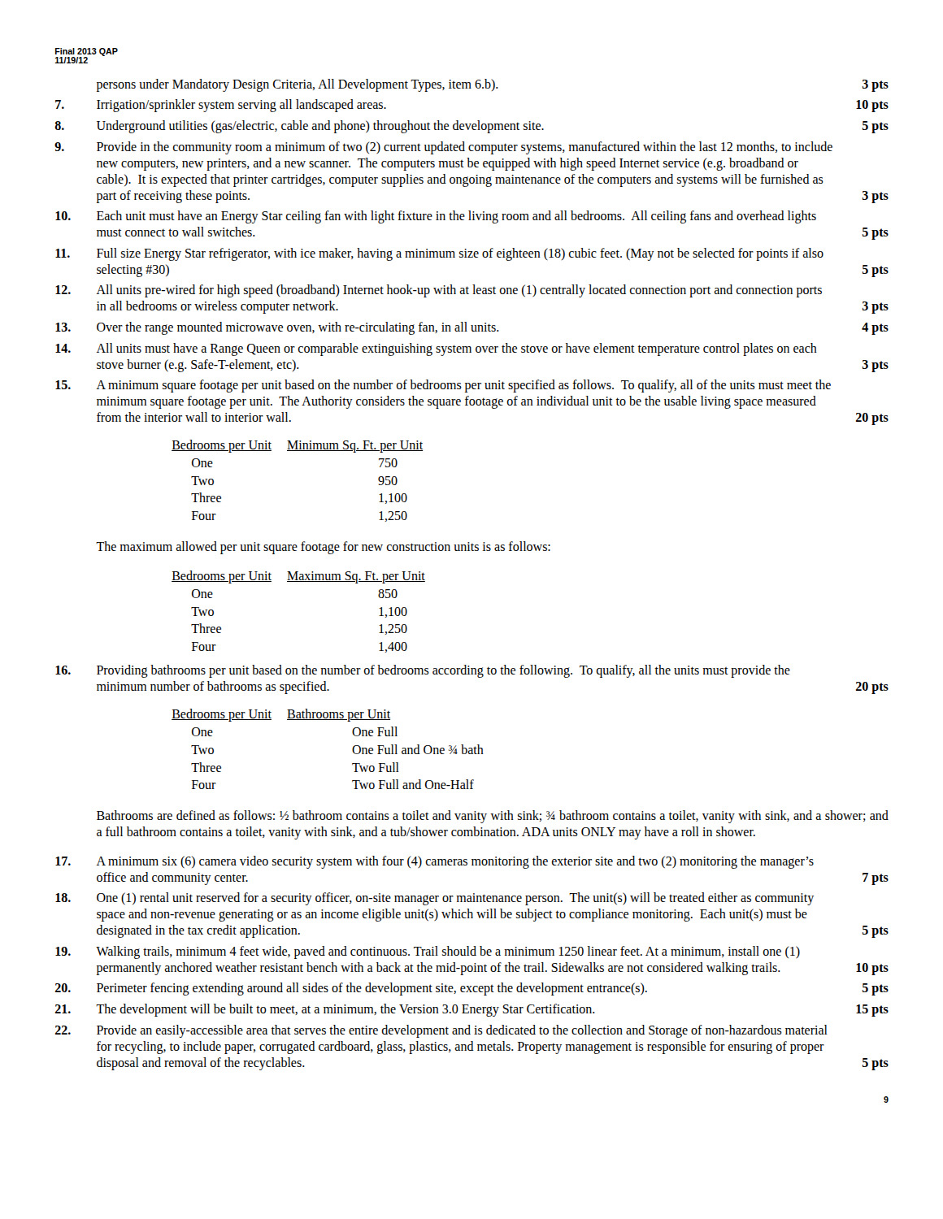Final 2013 QAP
11/19/12
| | persons under Mandatory Design Criteria, All Development Types, item 6.b). | 3 pts |
| 7. | Irrigation/sprinkler system serving all landscaped areas. | 10 pts |
| 8. | Underground utilities (gas/electric, cable and phone) throughout the development site. | 5 pts |
| 9. | Provide in the community room a minimum of two (2) current updated computer systems, manufactured within the last 12 months, to include new computers, new printers, and a new scanner. The computers must be equipped with high speed Internet service (e.g. broadband or cable). It is expected that printer cartridges, computer supplies and ongoing maintenance of the computers and systems will be furnished as part of receiving these points. | 3 pts |
| 10. | Each unit must have an Energy Star ceiling fan with light fixture in the living room and all bedrooms. All ceiling fans and overhead lights must connect to wall switches. | 5 pts |
| 11. | Full size Energy Star refrigerator, with ice maker, having a minimum size of eighteen (18) cubic feet. (May not be selected for points if also selecting #30) | 5 pts |
| 12. | All units pre-wired for high speed (broadband) Internet hook-up with at least one (1) centrally located connection port and connection ports in all bedrooms or wireless computer network. | 3 pts |
| 13. | Over the range mounted microwave oven, with re-circulating fan, in all units. | 4 pts |
| 14. | All units must have a Range Queen or comparable extinguishing system over the stove or have element temperature control plates on each stove burner (e.g. Safe-T-element, etc). | 3 pts |
| 15. | A minimum square footage per unit based on the number of bedrooms per unit specified as follows. To qualify, all of the units must meet the minimum square footage per unit. The Authority considers the square footage of an individual unit to be the usable living space measured from the interior wall to interior wall. | 20 pts |
| Bedrooms per Unit | Minimum Sq. Ft. per Unit |
| --- | --- |
| One | 750 |
| Two | 950 |
| Three | 1,100 |
| Four | 1,250 |
The maximum allowed per unit square footage for new construction units is as follows:
| Bedrooms per Unit | Maximum Sq. Ft. per Unit |
| --- | --- |
| One | 850 |
| Two | 1,100 |
| Three | 1,250 |
| Four | 1,400 |
| 16. | Providing bathrooms per unit based on the number of bedrooms according to the following. To qualify, all the units must provide the minimum number of bathrooms as specified. | 20 pts |
| Bedrooms per Unit | Bathrooms per Unit |
| --- | --- |
| One | One Full |
| Two | One Full and One ¾ bath |
| Three | Two Full |
| Four | Two Full and One-Half |
Bathrooms are defined as follows: ½ bathroom contains a toilet and vanity with sink; ¾ bathroom contains a toilet, vanity with sink, and a shower; and a full bathroom contains a toilet, vanity with sink, and a tub/shower combination. ADA units ONLY may have a roll in shower.
| 17. | A minimum six (6) camera video security system with four (4) cameras monitoring the exterior site and two (2) monitoring the manager’s office and community center. | 7 pts |
| 18. | One (1) rental unit reserved for a security officer, on-site manager or maintenance person. The unit(s) will be treated either as community space and non-revenue generating or as an income eligible unit(s) which will be subject to compliance monitoring. Each unit(s) must be designated in the tax credit application. | 5 pts |
| 19. | Walking trails, minimum 4 feet wide, paved and continuous. Trail should be a minimum 1250 linear feet. At a minimum, install one (1) permanently anchored weather resistant bench with a back at the mid-point of the trail. Sidewalks are not considered walking trails. | 10 pts |
| 20. | Perimeter fencing extending around all sides of the development site, except the development entrance(s). | 5 pts |
| 21. | The development will be built to meet, at a minimum, the Version 3.0 Energy Star Certification. | 15 pts |
| 22. | Provide an easily-accessible area that serves the entire development and is dedicated to the collection and Storage of non-hazardous material for recycling, to include paper, corrugated cardboard, glass, plastics, and metals. Property management is responsible for ensuring of proper disposal and removal of the recyclables. | 5 pts |
9